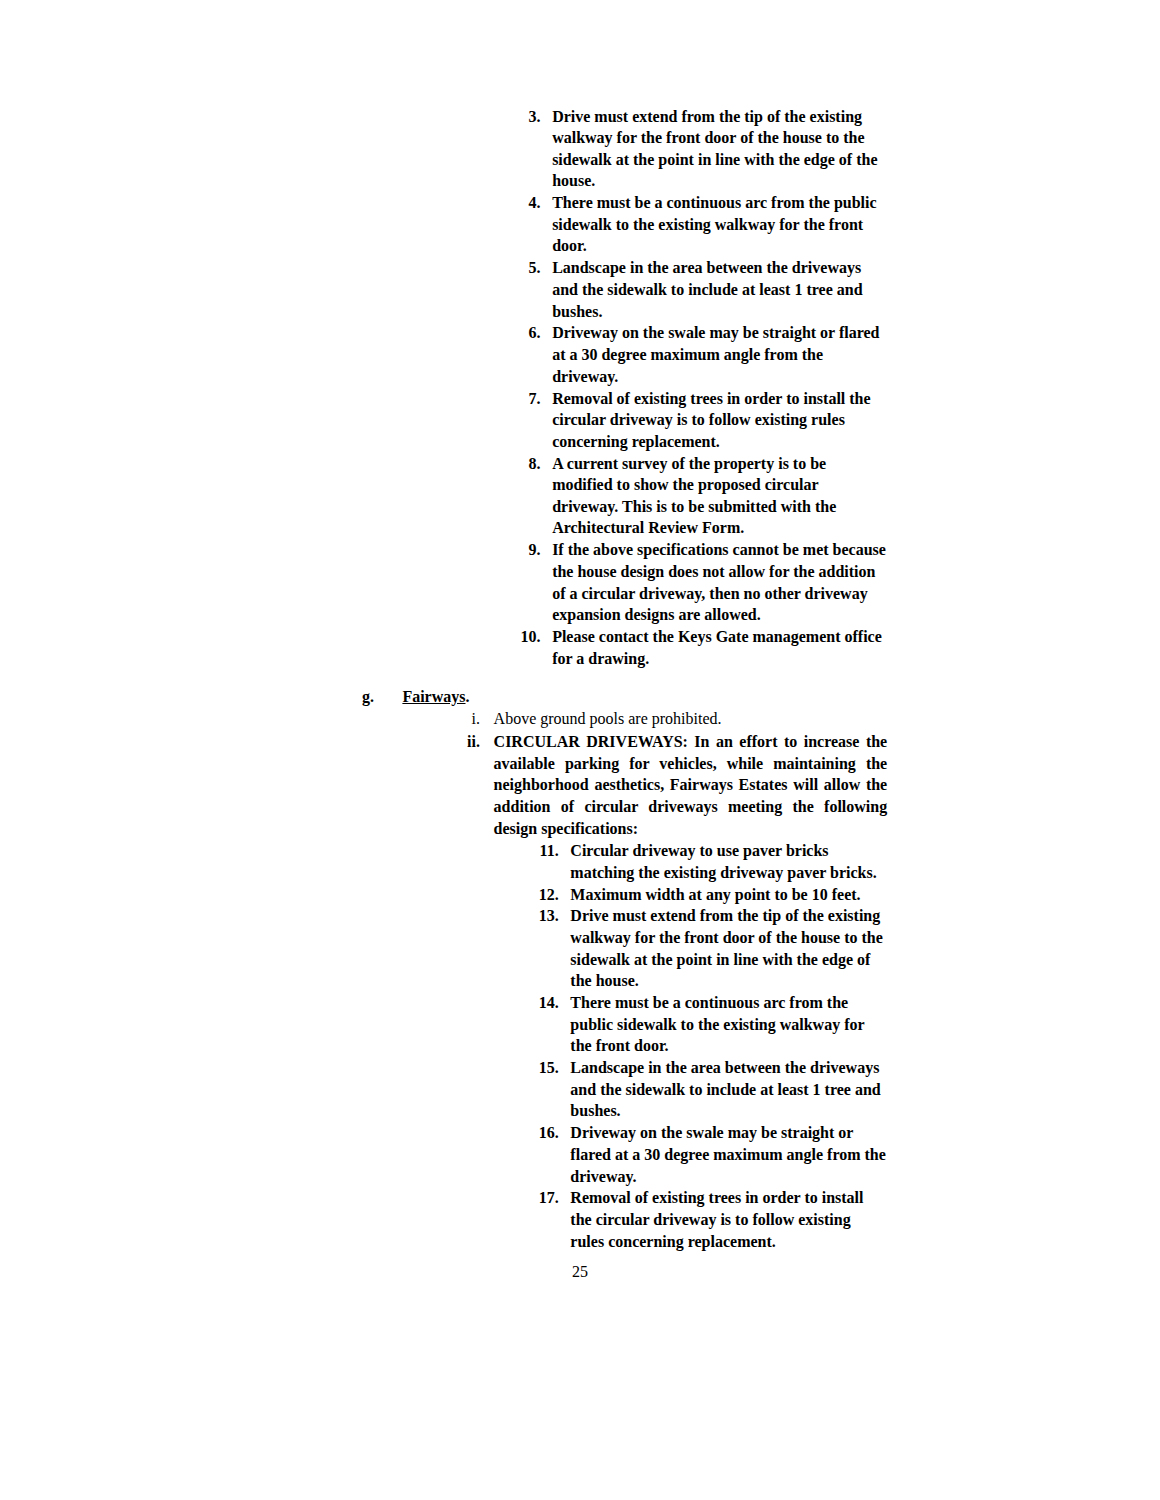Drive must extend from the tip of the existing walkway for the front door of the house to the sidewalk at the point in line with the edge of the house.
There must be a continuous arc from the public sidewalk to the existing walkway for the front door.
Landscape in the area between the driveways and the sidewalk to include at least 1 tree and bushes.
Driveway on the swale may be straight or flared at a 30 degree maximum angle from the driveway.
Removal of existing trees in order to install the circular driveway is to follow existing rules concerning replacement.
A current survey of the property is to be modified to show the proposed circular driveway. This is to be submitted with the Architectural Review Form.
If the above specifications cannot be met because the house design does not allow for the addition of a circular driveway, then no other driveway expansion designs are allowed.
Please contact the Keys Gate management office for a drawing.
g. Fairways.
Above ground pools are prohibited.
CIRCULAR DRIVEWAYS: In an effort to increase the available parking for vehicles, while maintaining the neighborhood aesthetics, Fairways Estates will allow the addition of circular driveways meeting the following design specifications:
Circular driveway to use paver bricks matching the existing driveway paver bricks.
Maximum width at any point to be 10 feet.
Drive must extend from the tip of the existing walkway for the front door of the house to the sidewalk at the point in line with the edge of the house.
There must be a continuous arc from the public sidewalk to the existing walkway for the front door.
Landscape in the area between the driveways and the sidewalk to include at least 1 tree and bushes.
Driveway on the swale may be straight or flared at a 30 degree maximum angle from the driveway.
Removal of existing trees in order to install the circular driveway is to follow existing rules concerning replacement.
25